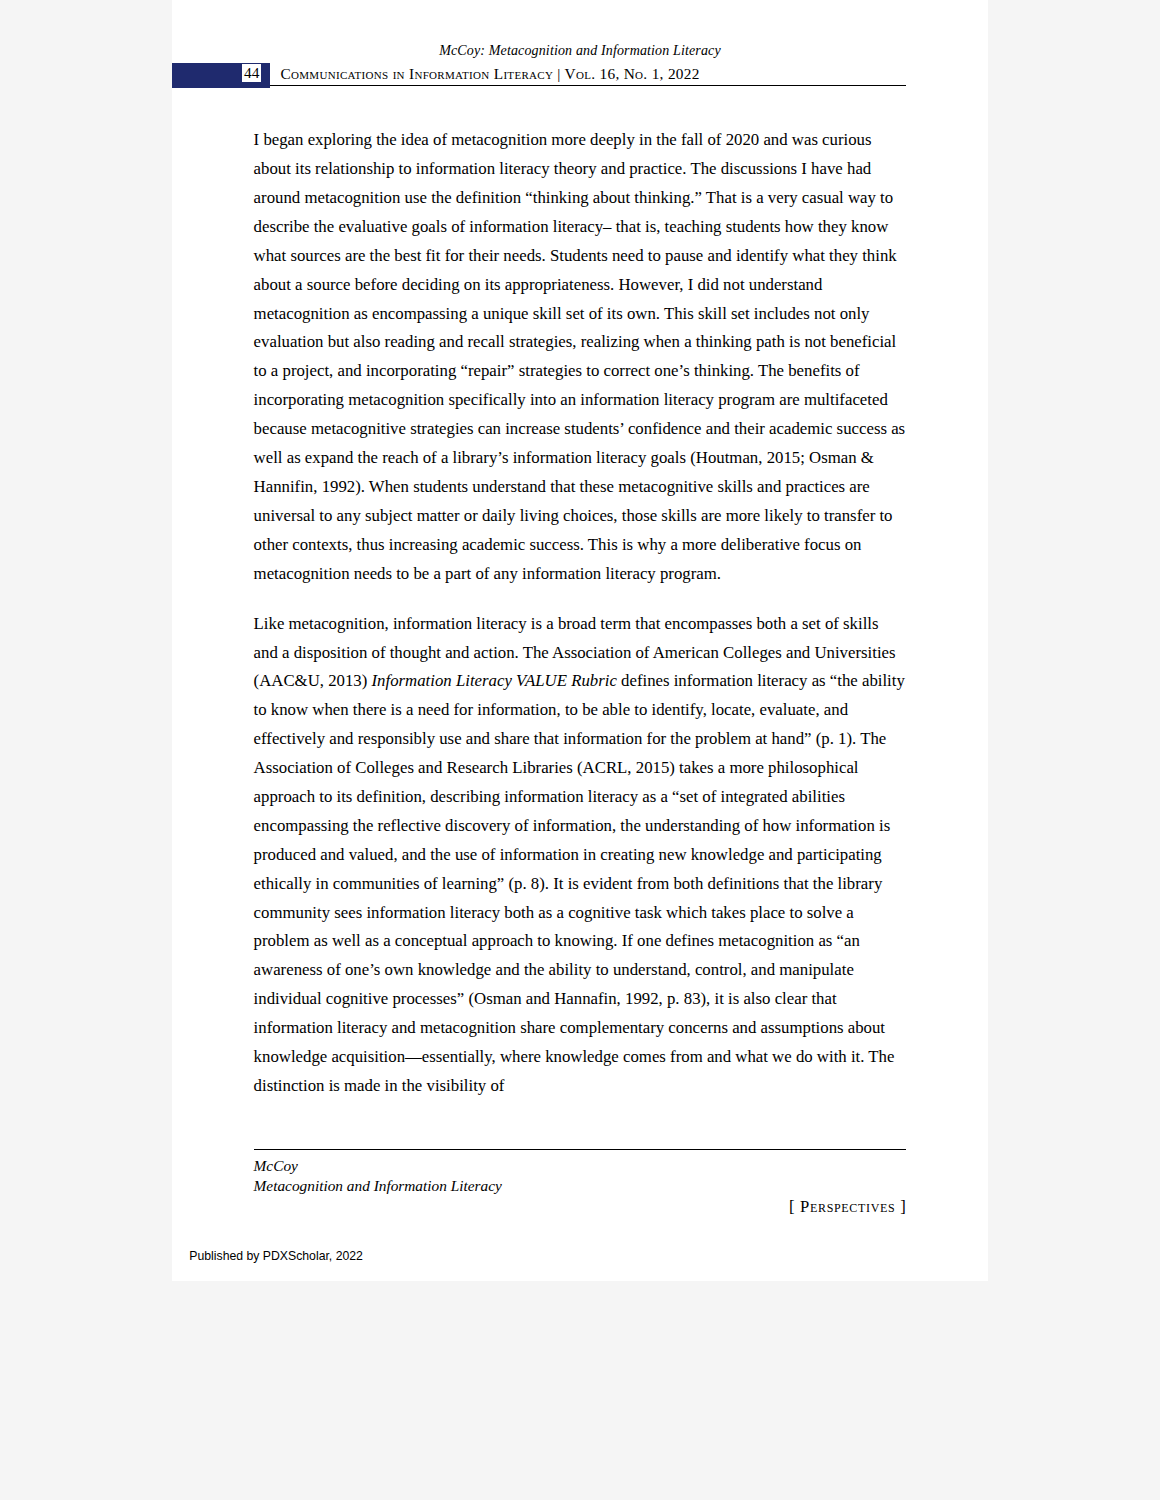McCoy: Metacognition and Information Literacy
44
Communications in Information Literacy | Vol. 16, No. 1, 2022
I began exploring the idea of metacognition more deeply in the fall of 2020 and was curious about its relationship to information literacy theory and practice. The discussions I have had around metacognition use the definition “thinking about thinking.” That is a very casual way to describe the evaluative goals of information literacy– that is, teaching students how they know what sources are the best fit for their needs. Students need to pause and identify what they think about a source before deciding on its appropriateness. However, I did not understand metacognition as encompassing a unique skill set of its own. This skill set includes not only evaluation but also reading and recall strategies, realizing when a thinking path is not beneficial to a project, and incorporating “repair” strategies to correct one’s thinking. The benefits of incorporating metacognition specifically into an information literacy program are multifaceted because metacognitive strategies can increase students’ confidence and their academic success as well as expand the reach of a library’s information literacy goals (Houtman, 2015; Osman & Hannifin, 1992). When students understand that these metacognitive skills and practices are universal to any subject matter or daily living choices, those skills are more likely to transfer to other contexts, thus increasing academic success. This is why a more deliberative focus on metacognition needs to be a part of any information literacy program.
Like metacognition, information literacy is a broad term that encompasses both a set of skills and a disposition of thought and action. The Association of American Colleges and Universities (AAC&U, 2013) Information Literacy VALUE Rubric defines information literacy as “the ability to know when there is a need for information, to be able to identify, locate, evaluate, and effectively and responsibly use and share that information for the problem at hand” (p. 1). The Association of Colleges and Research Libraries (ACRL, 2015) takes a more philosophical approach to its definition, describing information literacy as a “set of integrated abilities encompassing the reflective discovery of information, the understanding of how information is produced and valued, and the use of information in creating new knowledge and participating ethically in communities of learning” (p. 8). It is evident from both definitions that the library community sees information literacy both as a cognitive task which takes place to solve a problem as well as a conceptual approach to knowing. If one defines metacognition as “an awareness of one’s own knowledge and the ability to understand, control, and manipulate individual cognitive processes” (Osman and Hannafin, 1992, p. 83), it is also clear that information literacy and metacognition share complementary concerns and assumptions about knowledge acquisition—essentially, where knowledge comes from and what we do with it. The distinction is made in the visibility of
McCoy
Metacognition and Information Literacy
[ Perspectives ]
Published by PDXScholar, 2022